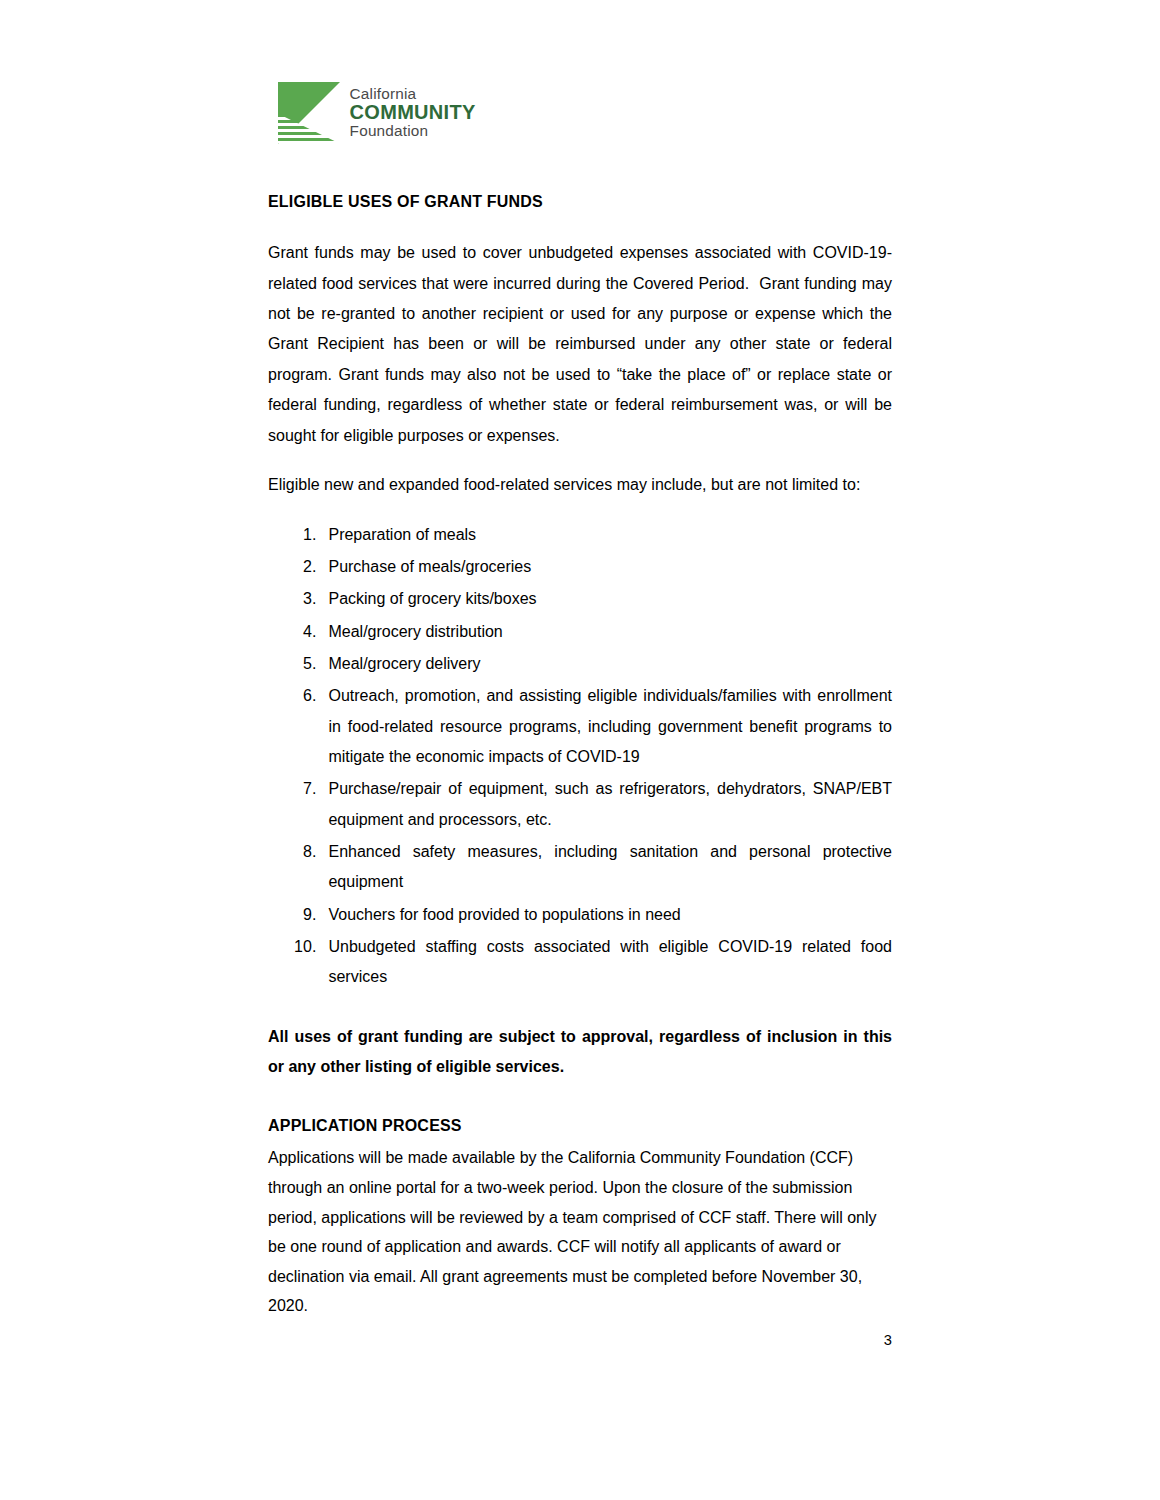California
COMMUNITY
Foundation
ELIGIBLE USES OF GRANT FUNDS
Grant funds may be used to cover unbudgeted expenses associated with COVID-19-related food services that were incurred during the Covered Period. Grant funding may not be re-granted to another recipient or used for any purpose or expense which the Grant Recipient has been or will be reimbursed under any other state or federal program. Grant funds may also not be used to “take the place of” or replace state or federal funding, regardless of whether state or federal reimbursement was, or will be sought for eligible purposes or expenses.
Eligible new and expanded food-related services may include, but are not limited to:
Preparation of meals
Purchase of meals/groceries
Packing of grocery kits/boxes
Meal/grocery distribution
Meal/grocery delivery
Outreach, promotion, and assisting eligible individuals/families with enrollment in food-related resource programs, including government benefit programs to mitigate the economic impacts of COVID-19
Purchase/repair of equipment, such as refrigerators, dehydrators, SNAP/EBT equipment and processors, etc.
Enhanced safety measures, including sanitation and personal protective equipment
Vouchers for food provided to populations in need
Unbudgeted staffing costs associated with eligible COVID-19 related food services
All uses of grant funding are subject to approval, regardless of inclusion in this or any other listing of eligible services.
APPLICATION PROCESS
Applications will be made available by the California Community Foundation (CCF) through an online portal for a two-week period. Upon the closure of the submission period, applications will be reviewed by a team comprised of CCF staff. There will only be one round of application and awards. CCF will notify all applicants of award or declination via email. All grant agreements must be completed before November 30, 2020.
3